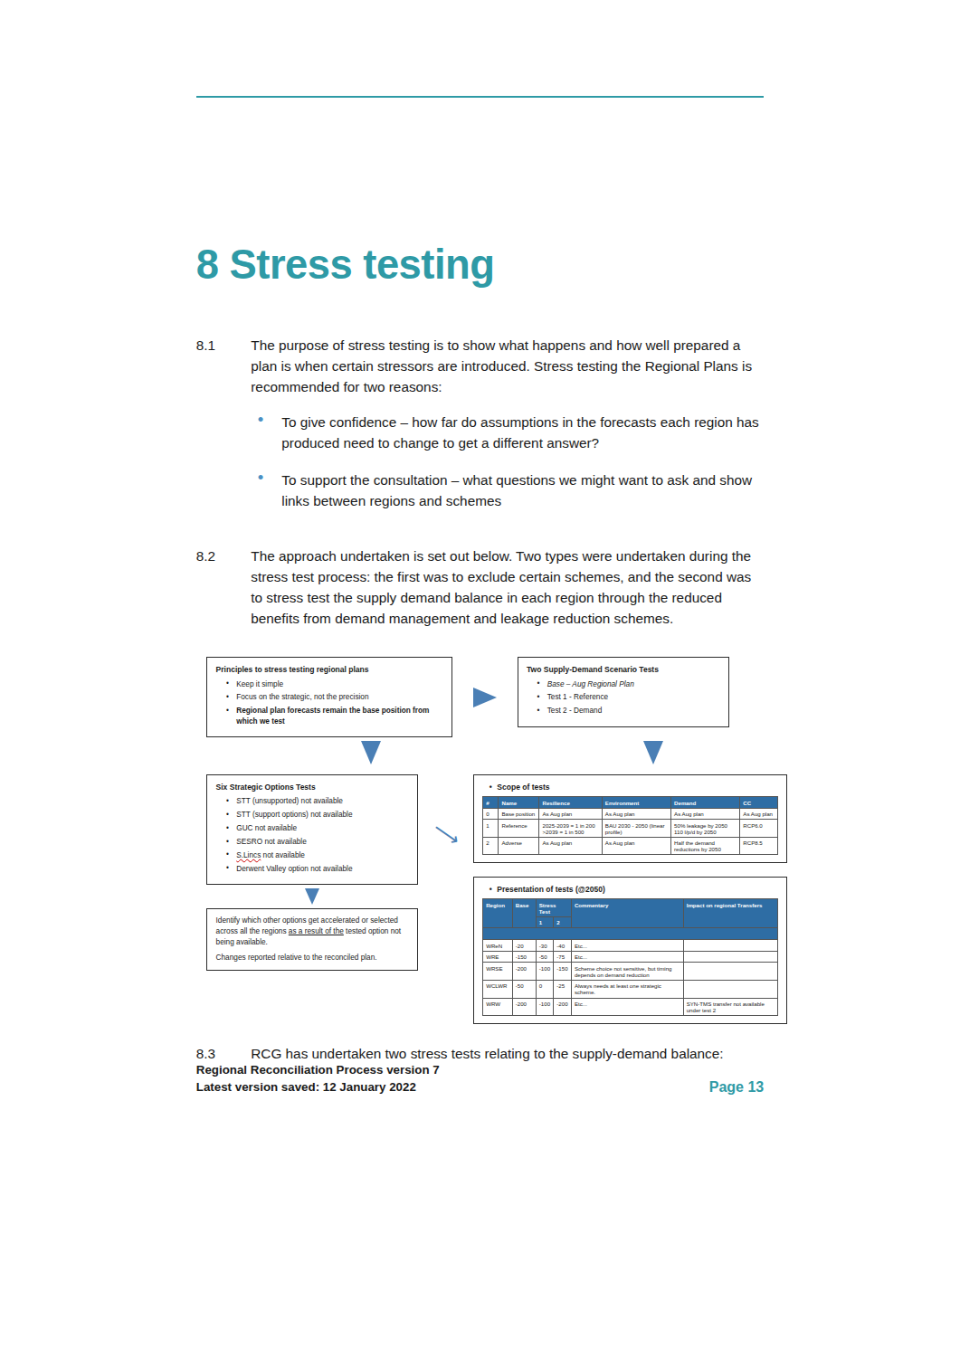8 Stress testing
8.1
The purpose of stress testing is to show what happens and how well prepared a plan is when certain stressors are introduced. Stress testing the Regional Plans is recommended for two reasons:
To give confidence – how far do assumptions in the forecasts each region has produced need to change to get a different answer?
To support the consultation – what questions we might want to ask and show links between regions and schemes
8.2
The approach undertaken is set out below. Two types were undertaken during the stress test process: the first was to exclude certain schemes, and the second was to stress test the supply demand balance in each region through the reduced benefits from demand management and leakage reduction schemes.
Principles to stress testing regional plans
Keep it simple
Focus on the strategic, not the precision
Regional plan forecasts remain the base position from which we test
Two Supply-Demand Scenario Tests
Base – Aug Regional Plan
Test 1 - Reference
Test 2 - Demand
Six Strategic Options Tests
STT (unsupported) not available
STT (support options) not available
GUC not available
SESRO not available
S.Lincs not available
Derwent Valley option not available
Identify which other options get accelerated or selected across all the regions as a result of the tested option not being available.
Changes reported relative to the reconciled plan.
⟶
Scope of tests
| # | Name | Resilience | Environment | Demand | CC |
| --- | --- | --- | --- | --- | --- |
| 0 | Base position | As Aug plan | As Aug plan | As Aug plan | As Aug plan |
| 1 | Reference | 2025-2039 = 1 in 200 >2039 = 1 in 500 | BAU 2030 - 2050 (linear profile) | 50% leakage by 2050 110 l/p/d by 2050 | RCP6.0 |
| 2 | Adverse | As Aug plan | As Aug plan | Half the demand reductions by 2050 | RCP8.5 |
Presentation of tests (@2050)
| Region | Base | Stress Test | Commentary | Impact on regional Transfers |
| --- | --- | --- | --- | --- |
| 1 | 2 |
| WReN | -20 | -30 | -40 | Etc... | |
| WRE | -150 | -50 | -75 | Etc... | |
| WRSE | -200 | -100 | -150 | Scheme choice not sensitive, but timing depends on demand reduction | |
| WCLWR | -50 | 0 | -25 | Always needs at least one strategic scheme. | |
| WRW | -200 | -100 | -200 | Etc... | SYN-TMS transfer not available under test 2 |
8.3
RCG has undertaken two stress tests relating to the supply-demand balance:
Regional Reconciliation Process version 7
Latest version saved: 12 January 2022
Page 13